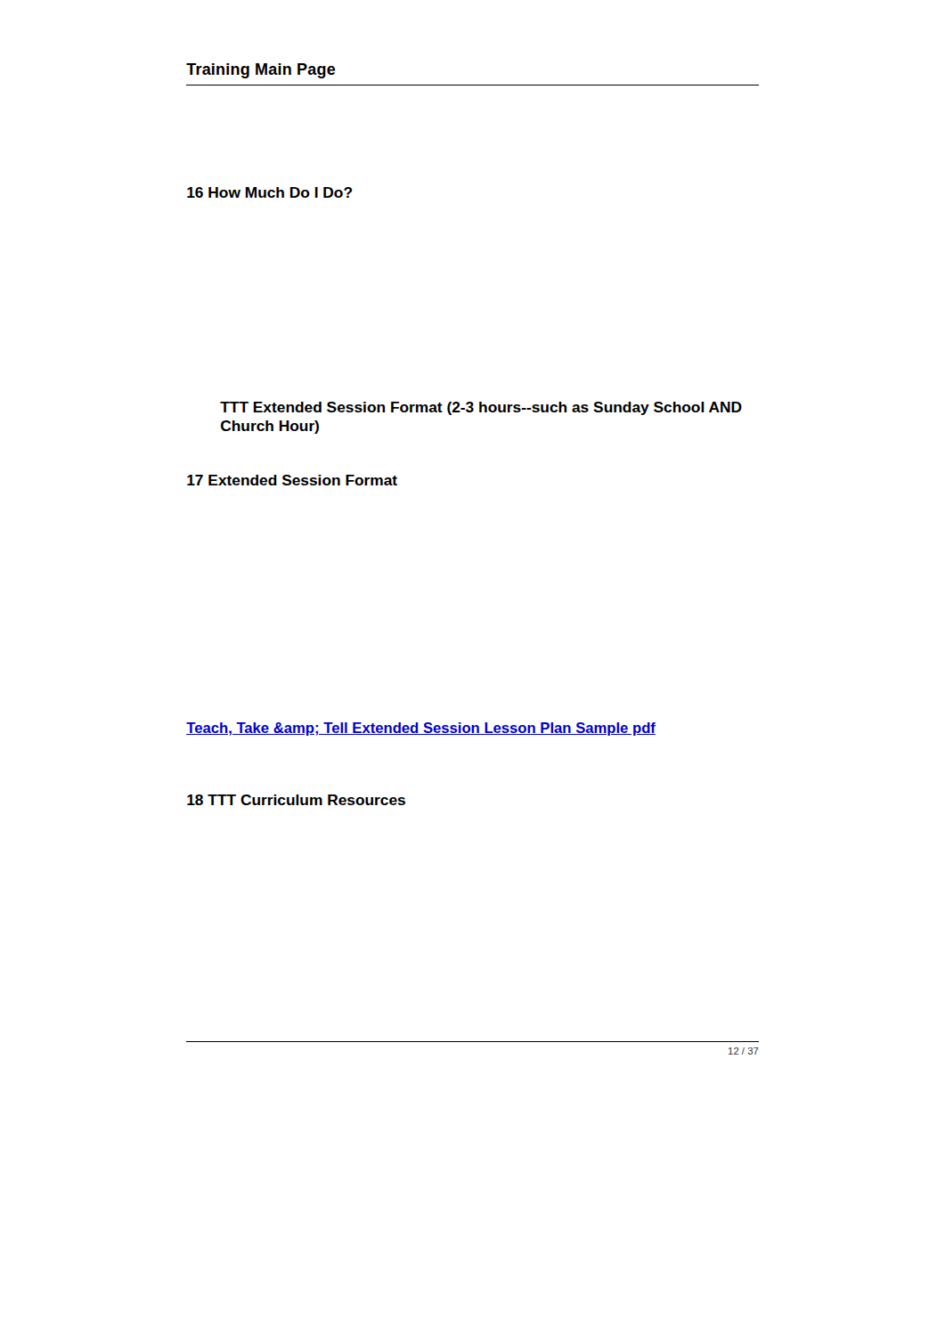Training Main Page
16 How Much Do I Do?
TTT Extended Session Format (2-3 hours--such as Sunday School AND Church Hour)
17 Extended Session Format
Teach, Take &amp; Tell Extended Session Lesson Plan Sample pdf
18 TTT Curriculum Resources
12 / 37